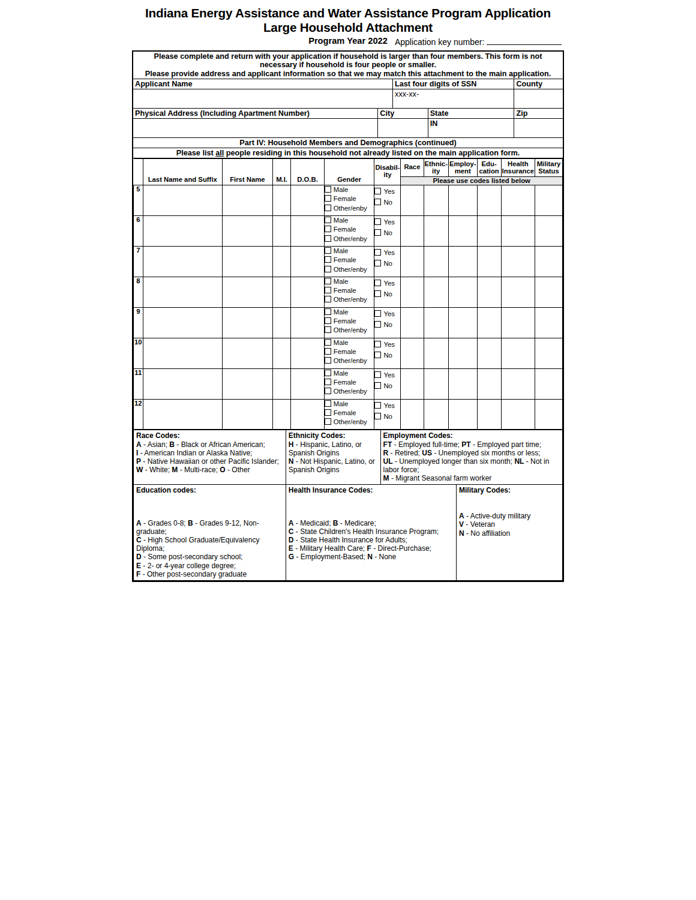Indiana Energy Assistance and Water Assistance Program Application Large Household Attachment
Program Year 2022
Application key number:
| Please complete and return with your application if household is larger than four members. This form is not necessary if household is four people or smaller. Please provide address and applicant information so that we may match this attachment to the main application. |
| Applicant Name | Last four digits of SSN | County |
| | xxx-xx- | |
| Physical Address (Including Apartment Number) | City | State | Zip |
| | | IN | |
| Part IV: Household Members and Demographics (continued) |
| Please list all people residing in this household not already listed on the main application form. |
| / / Last Name and Suffix / First Name / M.I. / D.O.B. / Gender / Disabil- ity / Race / Ethnic- ity / Employ- ment / Edu- cation / Health Insurance / Military Status / / --- / --- / --- / --- / --- / --- / --- / --- / --- / --- / --- / --- / --- / / Please use codes listed below / / 5 / / / / / Male Female Other/enby / Yes No / / / / / / / / 6 / / / / / Male Female Other/enby / Yes No / / / / / / / / 7 / / / / / Male Female Other/enby / Yes No / / / / / / / / 8 / / / / / Male Female Other/enby / Yes No / / / / / / / / 9 / / / / / Male Female Other/enby / Yes No / / / / / / / / 10 / / / / / Male Female Other/enby / Yes No / / / / / / / / 11 / / / / / Male Female Other/enby / Yes No / / / / / / / / 12 / / / / / Male Female Other/enby / Yes No / / / / / / / |
| / Race Codes: A - Asian; B - Black or African American; I - American Indian or Alaska Native; P - Native Hawaiian or other Pacific Islander; W - White; M - Multi-race; O - Other / Ethnicity Codes: H - Hispanic, Latino, or Spanish Origins N - Not Hispanic, Latino, or Spanish Origins / Employment Codes: FT - Employed full-time; PT - Employed part time; R - Retired; US - Unemployed six months or less; UL - Unemployed longer than six month; NL - Not in labor force; M - Migrant Seasonal farm worker / / Education codes: A - Grades 0-8; B - Grades 9-12, Non-graduate; C - High School Graduate/Equivalency Diploma; D - Some post-secondary school; E - 2- or 4-year college degree; F - Other post-secondary graduate / Health Insurance Codes: A - Medicaid; B - Medicare; C - State Children's Health Insurance Program; D - State Health Insurance for Adults; E - Military Health Care; F - Direct-Purchase; G - Employment-Based; N - None / Military Codes: A - Active-duty military V - Veteran N - No affiliation / |